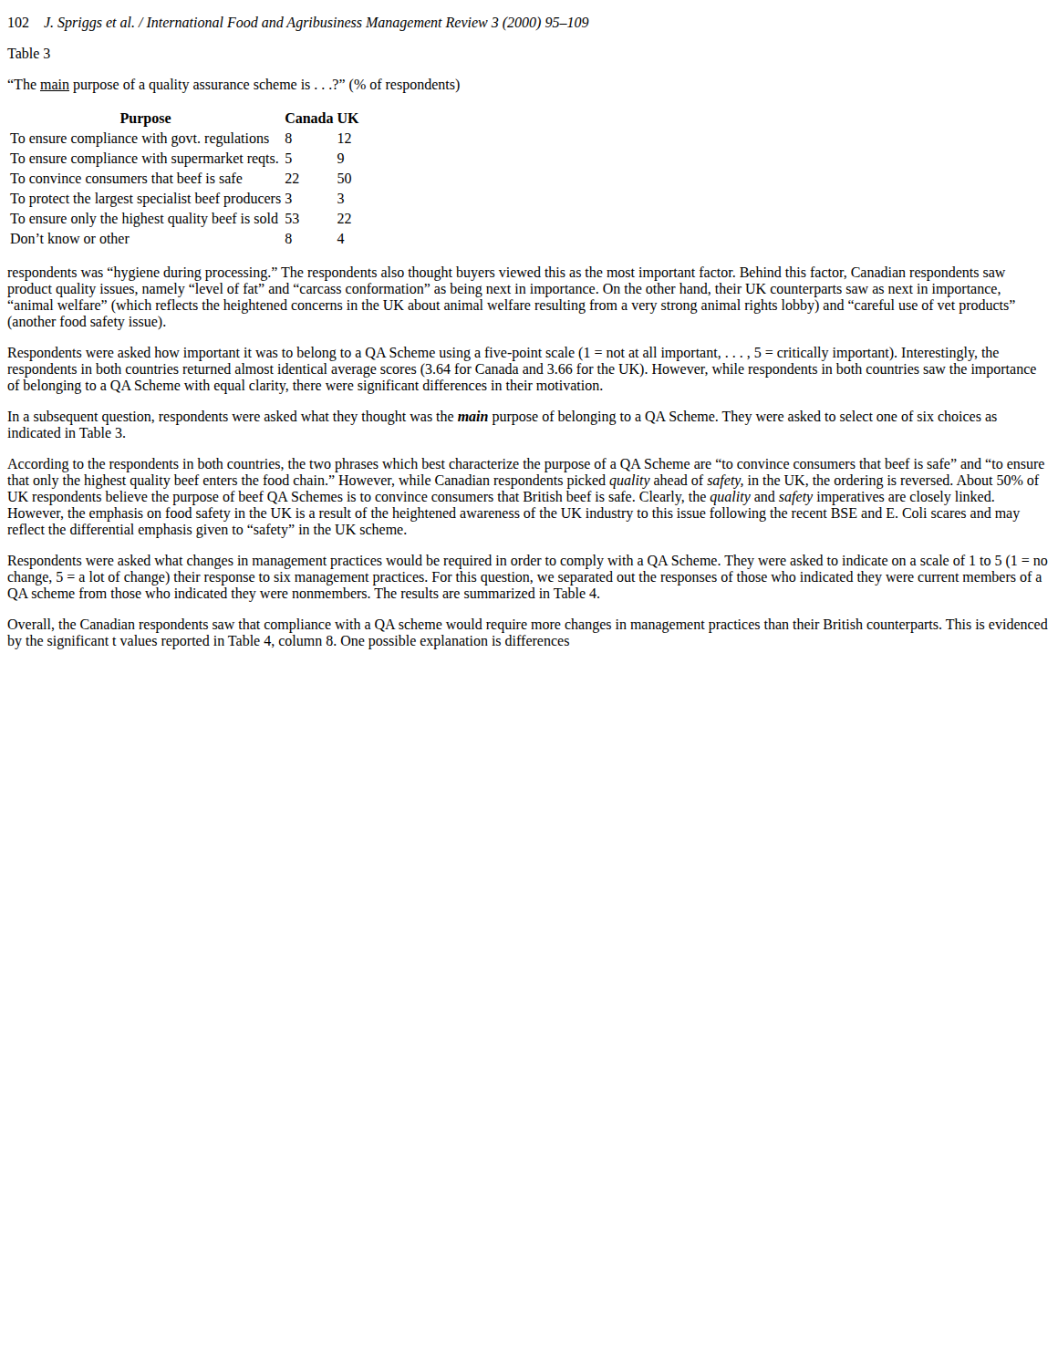102 J. Spriggs et al. / International Food and Agribusiness Management Review 3 (2000) 95–109
Table 3
“The main purpose of a quality assurance scheme is . . .?” (% of respondents)
| Purpose | Canada | UK |
| --- | --- | --- |
| To ensure compliance with govt. regulations | 8 | 12 |
| To ensure compliance with supermarket reqts. | 5 | 9 |
| To convince consumers that beef is safe | 22 | 50 |
| To protect the largest specialist beef producers | 3 | 3 |
| To ensure only the highest quality beef is sold | 53 | 22 |
| Don’t know or other | 8 | 4 |
respondents was “hygiene during processing.” The respondents also thought buyers viewed this as the most important factor. Behind this factor, Canadian respondents saw product quality issues, namely “level of fat” and “carcass conformation” as being next in importance. On the other hand, their UK counterparts saw as next in importance, “animal welfare” (which reflects the heightened concerns in the UK about animal welfare resulting from a very strong animal rights lobby) and “careful use of vet products” (another food safety issue).
Respondents were asked how important it was to belong to a QA Scheme using a five-point scale (1 = not at all important, . . . , 5 = critically important). Interestingly, the respondents in both countries returned almost identical average scores (3.64 for Canada and 3.66 for the UK). However, while respondents in both countries saw the importance of belonging to a QA Scheme with equal clarity, there were significant differences in their motivation.
In a subsequent question, respondents were asked what they thought was the main purpose of belonging to a QA Scheme. They were asked to select one of six choices as indicated in Table 3.
According to the respondents in both countries, the two phrases which best characterize the purpose of a QA Scheme are “to convince consumers that beef is safe” and “to ensure that only the highest quality beef enters the food chain.” However, while Canadian respondents picked quality ahead of safety, in the UK, the ordering is reversed. About 50% of UK respondents believe the purpose of beef QA Schemes is to convince consumers that British beef is safe. Clearly, the quality and safety imperatives are closely linked. However, the emphasis on food safety in the UK is a result of the heightened awareness of the UK industry to this issue following the recent BSE and E. Coli scares and may reflect the differential emphasis given to “safety” in the UK scheme.
Respondents were asked what changes in management practices would be required in order to comply with a QA Scheme. They were asked to indicate on a scale of 1 to 5 (1 = no change, 5 = a lot of change) their response to six management practices. For this question, we separated out the responses of those who indicated they were current members of a QA scheme from those who indicated they were nonmembers. The results are summarized in Table 4.
Overall, the Canadian respondents saw that compliance with a QA scheme would require more changes in management practices than their British counterparts. This is evidenced by the significant t values reported in Table 4, column 8. One possible explanation is differences